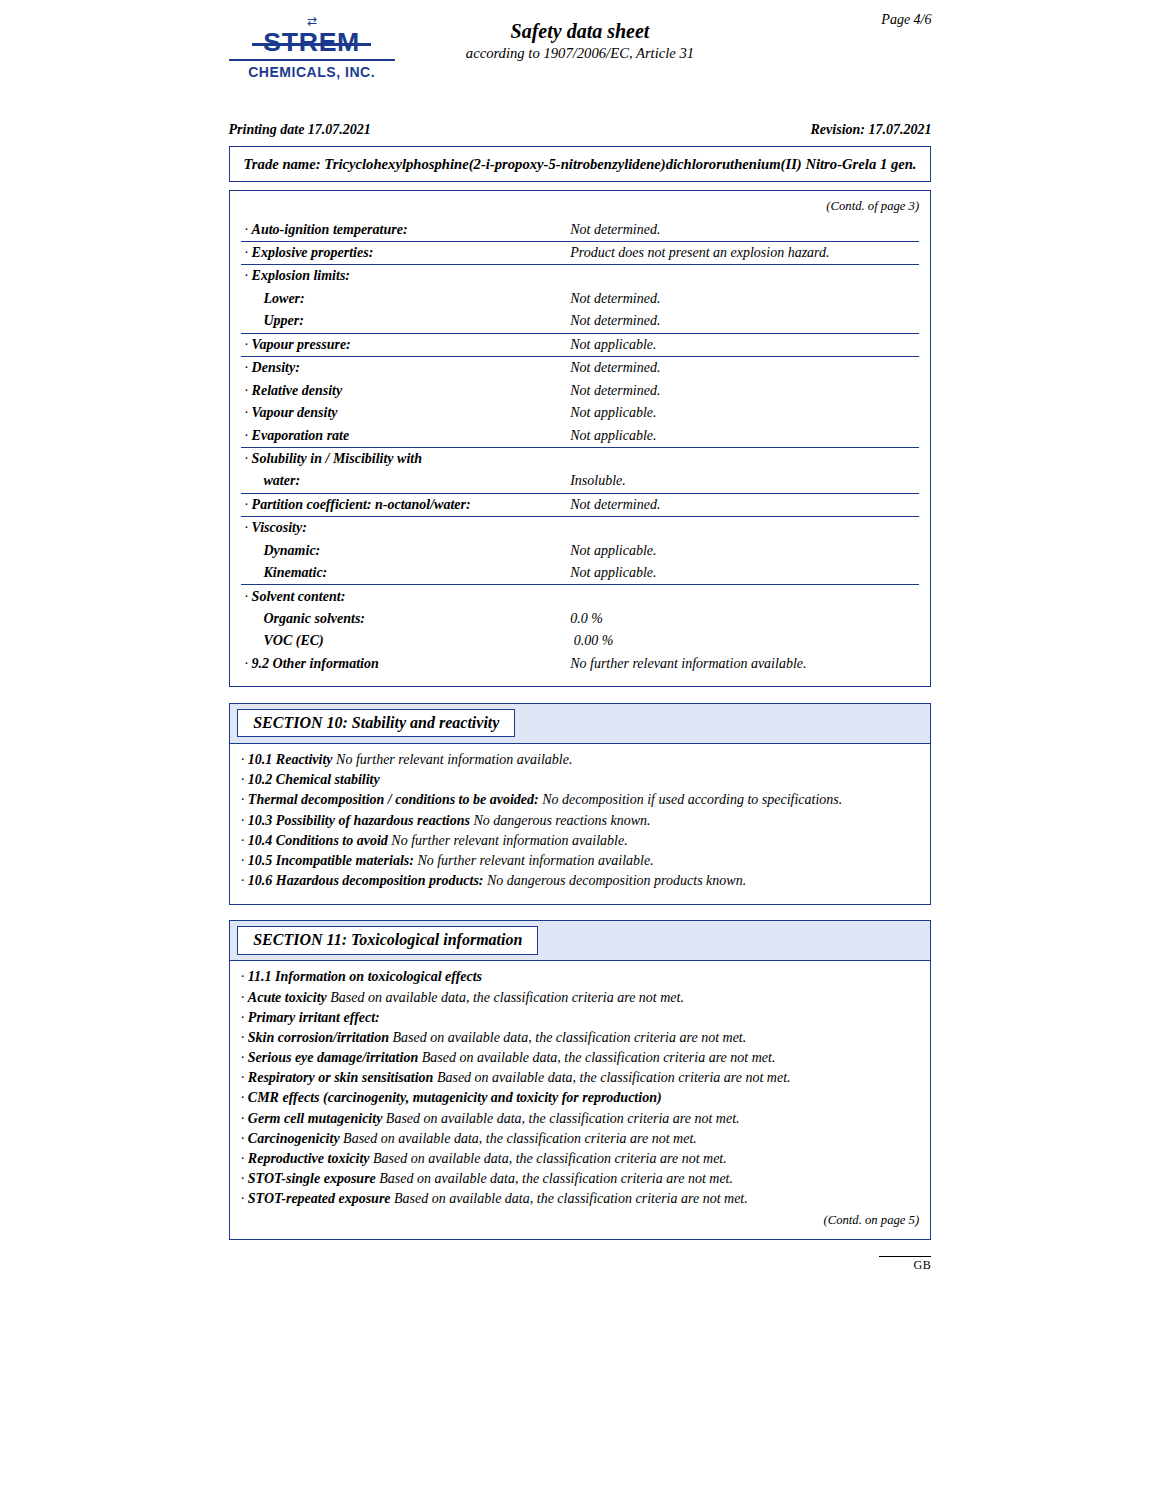⇄
STREM
CHEMICALS, INC.
Page 4/6
Safety data sheet
according to 1907/2006/EC, Article 31
Printing date 17.07.2021
Revision: 17.07.2021
Trade name: Tricyclohexylphosphine(2-i-propoxy-5-nitrobenzylidene)dichlororuthenium(II) Nitro-Grela 1 gen.
(Contd. of page 3)
| · Auto-ignition temperature: | Not determined. |
| · Explosive properties: | Product does not present an explosion hazard. |
| · Explosion limits: | |
| Lower: | Not determined. |
| Upper: | Not determined. |
| · Vapour pressure: | Not applicable. |
| · Density: | Not determined. |
| · Relative density | Not determined. |
| · Vapour density | Not applicable. |
| · Evaporation rate | Not applicable. |
| · Solubility in / Miscibility with | |
| water: | Insoluble. |
| · Partition coefficient: n-octanol/water: | Not determined. |
| · Viscosity: | |
| Dynamic: | Not applicable. |
| Kinematic: | Not applicable. |
| · Solvent content: | |
| Organic solvents: | 0.0 % |
| VOC (EC) | 0.00 % |
| · 9.2 Other information | No further relevant information available. |
SECTION 10: Stability and reactivity
· 10.1 Reactivity No further relevant information available.
· 10.2 Chemical stability
· Thermal decomposition / conditions to be avoided: No decomposition if used according to specifications.
· 10.3 Possibility of hazardous reactions No dangerous reactions known.
· 10.4 Conditions to avoid No further relevant information available.
· 10.5 Incompatible materials: No further relevant information available.
· 10.6 Hazardous decomposition products: No dangerous decomposition products known.
SECTION 11: Toxicological information
· 11.1 Information on toxicological effects
· Acute toxicity Based on available data, the classification criteria are not met.
· Primary irritant effect:
· Skin corrosion/irritation Based on available data, the classification criteria are not met.
· Serious eye damage/irritation Based on available data, the classification criteria are not met.
· Respiratory or skin sensitisation Based on available data, the classification criteria are not met.
· CMR effects (carcinogenity, mutagenicity and toxicity for reproduction)
· Germ cell mutagenicity Based on available data, the classification criteria are not met.
· Carcinogenicity Based on available data, the classification criteria are not met.
· Reproductive toxicity Based on available data, the classification criteria are not met.
· STOT-single exposure Based on available data, the classification criteria are not met.
· STOT-repeated exposure Based on available data, the classification criteria are not met.
(Contd. on page 5)
GB